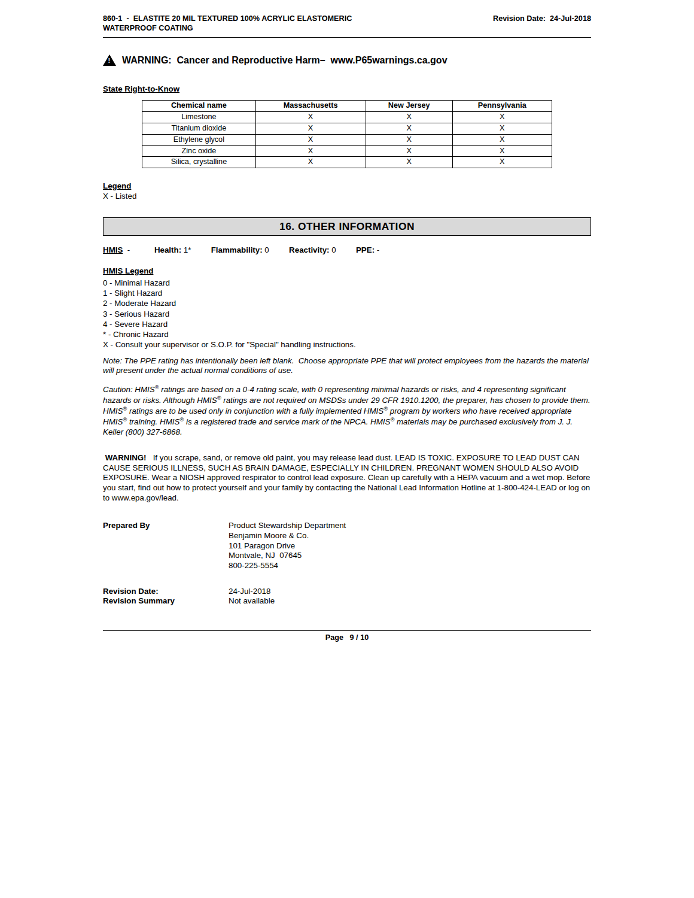860-1 - ELASTITE 20 MIL TEXTURED 100% ACRYLIC ELASTOMERIC WATERPROOF COATING
Revision Date: 24-Jul-2018
WARNING: Cancer and Reproductive Harm– www.P65warnings.ca.gov
State Right-to-Know
| Chemical name | Massachusetts | New Jersey | Pennsylvania |
| --- | --- | --- | --- |
| Limestone | X | X | X |
| Titanium dioxide | X | X | X |
| Ethylene glycol | X | X | X |
| Zinc oxide | X | X | X |
| Silica, crystalline | X | X | X |
Legend
X - Listed
16. OTHER INFORMATION
HMIS - Health: 1* Flammability: 0 Reactivity: 0 PPE: -
HMIS Legend
0 - Minimal Hazard
1 - Slight Hazard
2 - Moderate Hazard
3 - Serious Hazard
4 - Severe Hazard
* - Chronic Hazard
X - Consult your supervisor or S.O.P. for "Special" handling instructions.
Note: The PPE rating has intentionally been left blank. Choose appropriate PPE that will protect employees from the hazards the material will present under the actual normal conditions of use.
Caution: HMIS® ratings are based on a 0-4 rating scale, with 0 representing minimal hazards or risks, and 4 representing significant hazards or risks. Although HMIS® ratings are not required on MSDSs under 29 CFR 1910.1200, the preparer, has chosen to provide them. HMIS® ratings are to be used only in conjunction with a fully implemented HMIS® program by workers who have received appropriate HMIS® training. HMIS® is a registered trade and service mark of the NPCA. HMIS® materials may be purchased exclusively from J. J. Keller (800) 327-6868.
WARNING! If you scrape, sand, or remove old paint, you may release lead dust. LEAD IS TOXIC. EXPOSURE TO LEAD DUST CAN CAUSE SERIOUS ILLNESS, SUCH AS BRAIN DAMAGE, ESPECIALLY IN CHILDREN. PREGNANT WOMEN SHOULD ALSO AVOID EXPOSURE. Wear a NIOSH approved respirator to control lead exposure. Clean up carefully with a HEPA vacuum and a wet mop. Before you start, find out how to protect yourself and your family by contacting the National Lead Information Hotline at 1-800-424-LEAD or log on to www.epa.gov/lead.
Prepared By
Product Stewardship Department
Benjamin Moore & Co.
101 Paragon Drive
Montvale, NJ 07645
800-225-5554
Revision Date:
24-Jul-2018
Revision Summary
Not available
Page 9 / 10